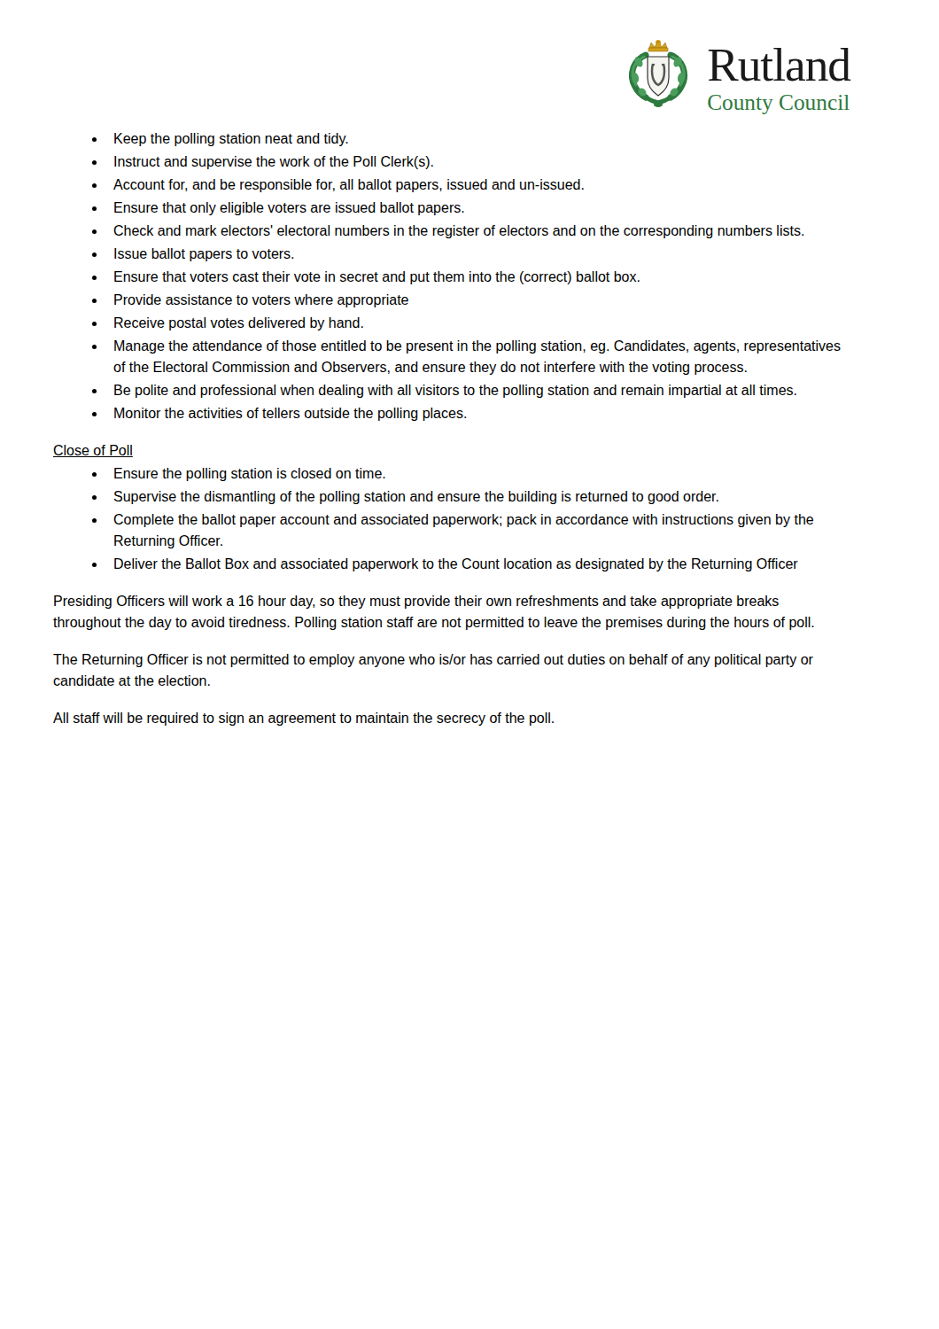Rutland
County Council
Keep the polling station neat and tidy.
Instruct and supervise the work of the Poll Clerk(s).
Account for, and be responsible for, all ballot papers, issued and un-issued.
Ensure that only eligible voters are issued ballot papers.
Check and mark electors' electoral numbers in the register of electors and on the corresponding numbers lists.
Issue ballot papers to voters.
Ensure that voters cast their vote in secret and put them into the (correct) ballot box.
Provide assistance to voters where appropriate
Receive postal votes delivered by hand.
Manage the attendance of those entitled to be present in the polling station, eg. Candidates, agents, representatives of the Electoral Commission and Observers, and ensure they do not interfere with the voting process.
Be polite and professional when dealing with all visitors to the polling station and remain impartial at all times.
Monitor the activities of tellers outside the polling places.
Close of Poll
Ensure the polling station is closed on time.
Supervise the dismantling of the polling station and ensure the building is returned to good order.
Complete the ballot paper account and associated paperwork; pack in accordance with instructions given by the Returning Officer.
Deliver the Ballot Box and associated paperwork to the Count location as designated by the Returning Officer
Presiding Officers will work a 16 hour day, so they must provide their own refreshments and take appropriate breaks throughout the day to avoid tiredness. Polling station staff are not permitted to leave the premises during the hours of poll.
The Returning Officer is not permitted to employ anyone who is/or has carried out duties on behalf of any political party or candidate at the election.
All staff will be required to sign an agreement to maintain the secrecy of the poll.